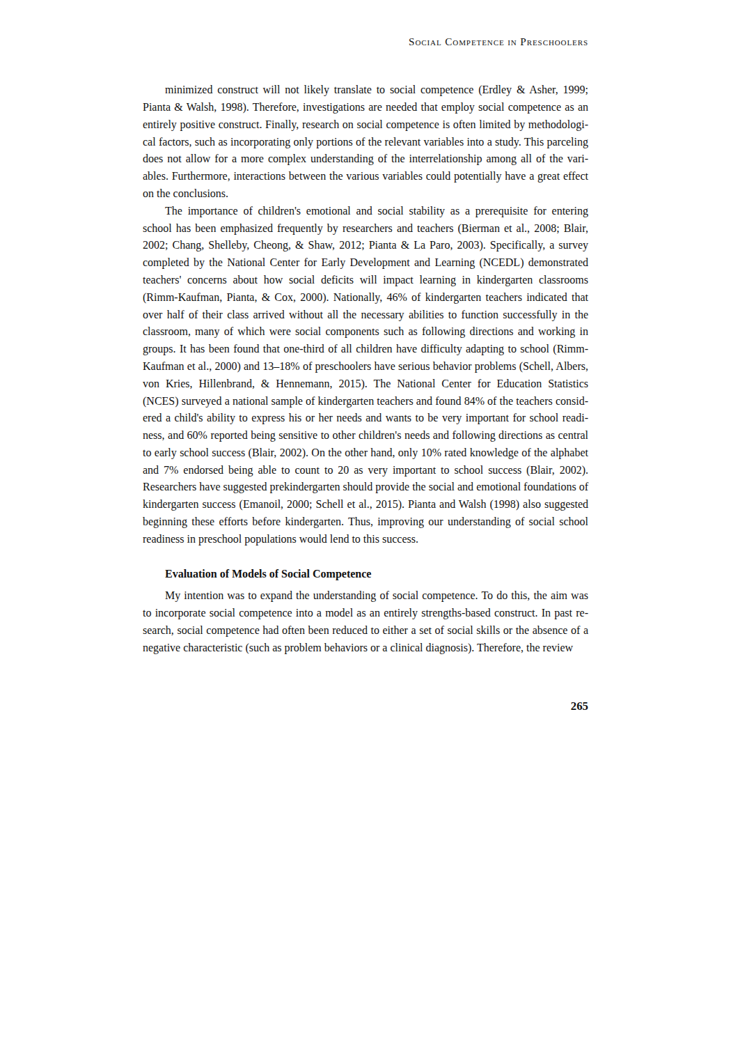Social Competence in Preschoolers
minimized construct will not likely translate to social competence (Erdley & Asher, 1999; Pianta & Walsh, 1998). Therefore, investigations are needed that employ social competence as an entirely positive construct. Finally, research on social competence is often limited by methodological factors, such as incorporating only portions of the relevant variables into a study. This parceling does not allow for a more complex understanding of the interrelationship among all of the variables. Furthermore, interactions between the various variables could potentially have a great effect on the conclusions.
The importance of children's emotional and social stability as a prerequisite for entering school has been emphasized frequently by researchers and teachers (Bierman et al., 2008; Blair, 2002; Chang, Shelleby, Cheong, & Shaw, 2012; Pianta & La Paro, 2003). Specifically, a survey completed by the National Center for Early Development and Learning (NCEDL) demonstrated teachers' concerns about how social deficits will impact learning in kindergarten classrooms (Rimm-Kaufman, Pianta, & Cox, 2000). Nationally, 46% of kindergarten teachers indicated that over half of their class arrived without all the necessary abilities to function successfully in the classroom, many of which were social components such as following directions and working in groups. It has been found that one-third of all children have difficulty adapting to school (Rimm-Kaufman et al., 2000) and 13–18% of preschoolers have serious behavior problems (Schell, Albers, von Kries, Hillenbrand, & Hennemann, 2015). The National Center for Education Statistics (NCES) surveyed a national sample of kindergarten teachers and found 84% of the teachers considered a child's ability to express his or her needs and wants to be very important for school readiness, and 60% reported being sensitive to other children's needs and following directions as central to early school success (Blair, 2002). On the other hand, only 10% rated knowledge of the alphabet and 7% endorsed being able to count to 20 as very important to school success (Blair, 2002). Researchers have suggested prekindergarten should provide the social and emotional foundations of kindergarten success (Emanoil, 2000; Schell et al., 2015). Pianta and Walsh (1998) also suggested beginning these efforts before kindergarten. Thus, improving our understanding of social school readiness in preschool populations would lend to this success.
Evaluation of Models of Social Competence
My intention was to expand the understanding of social competence. To do this, the aim was to incorporate social competence into a model as an entirely strengths-based construct. In past research, social competence had often been reduced to either a set of social skills or the absence of a negative characteristic (such as problem behaviors or a clinical diagnosis). Therefore, the review
265